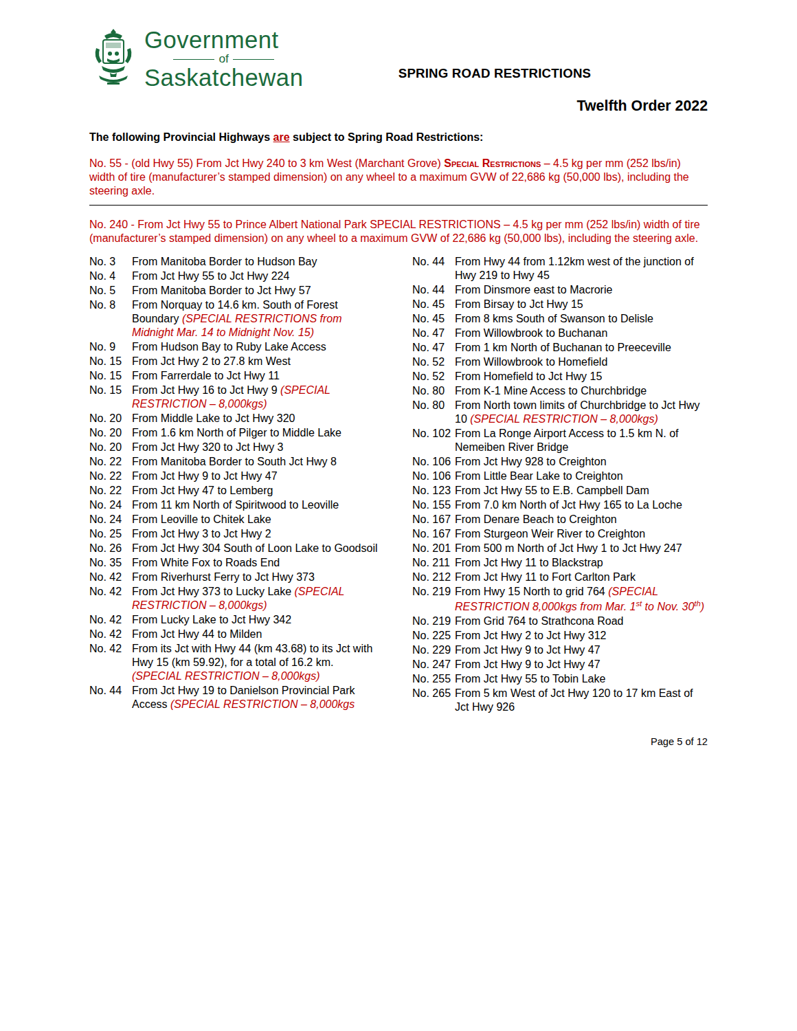Government
of
Saskatchewan
SPRING ROAD RESTRICTIONS
Twelfth Order 2022
The following Provincial Highways are subject to Spring Road Restrictions:
No. 55 - (old Hwy 55) From Jct Hwy 240 to 3 km West (Marchant Grove) Special Restrictions – 4.5 kg per mm (252 lbs/in) width of tire (manufacturer’s stamped dimension) on any wheel to a maximum GVW of 22,686 kg (50,000 lbs), including the steering axle.
No. 240 - From Jct Hwy 55 to Prince Albert National Park SPECIAL RESTRICTIONS – 4.5 kg per mm (252 lbs/in) width of tire (manufacturer’s stamped dimension) on any wheel to a maximum GVW of 22,686 kg (50,000 lbs), including the steering axle.
| No. 3 | From Manitoba Border to Hudson Bay |
| No. 4 | From Jct Hwy 55 to Jct Hwy 224 |
| No. 5 | From Manitoba Border to Jct Hwy 57 |
| No. 8 | From Norquay to 14.6 km. South of Forest Boundary (SPECIAL RESTRICTIONS from Midnight Mar. 14 to Midnight Nov. 15) |
| No. 9 | From Hudson Bay to Ruby Lake Access |
| No. 15 | From Jct Hwy 2 to 27.8 km West |
| No. 15 | From Farrerdale to Jct Hwy 11 |
| No. 15 | From Jct Hwy 16 to Jct Hwy 9 (SPECIAL RESTRICTION – 8,000kgs) |
| No. 20 | From Middle Lake to Jct Hwy 320 |
| No. 20 | From 1.6 km North of Pilger to Middle Lake |
| No. 20 | From Jct Hwy 320 to Jct Hwy 3 |
| No. 22 | From Manitoba Border to South Jct Hwy 8 |
| No. 22 | From Jct Hwy 9 to Jct Hwy 47 |
| No. 22 | From Jct Hwy 47 to Lemberg |
| No. 24 | From 11 km North of Spiritwood to Leoville |
| No. 24 | From Leoville to Chitek Lake |
| No. 25 | From Jct Hwy 3 to Jct Hwy 2 |
| No. 26 | From Jct Hwy 304 South of Loon Lake to Goodsoil |
| No. 35 | From White Fox to Roads End |
| No. 42 | From Riverhurst Ferry to Jct Hwy 373 |
| No. 42 | From Jct Hwy 373 to Lucky Lake (SPECIAL RESTRICTION – 8,000kgs) |
| No. 42 | From Lucky Lake to Jct Hwy 342 |
| No. 42 | From Jct Hwy 44 to Milden |
| No. 42 | From its Jct with Hwy 44 (km 43.68) to its Jct with Hwy 15 (km 59.92), for a total of 16.2 km. (SPECIAL RESTRICTION – 8,000kgs) |
| No. 44 | From Jct Hwy 19 to Danielson Provincial Park Access (SPECIAL RESTRICTION – 8,000kgs |
| No. 44 | From Hwy 44 from 1.12km west of the junction of Hwy 219 to Hwy 45 |
| No. 44 | From Dinsmore east to Macrorie |
| No. 45 | From Birsay to Jct Hwy 15 |
| No. 45 | From 8 kms South of Swanson to Delisle |
| No. 47 | From Willowbrook to Buchanan |
| No. 47 | From 1 km North of Buchanan to Preeceville |
| No. 52 | From Willowbrook to Homefield |
| No. 52 | From Homefield to Jct Hwy 15 |
| No. 80 | From K-1 Mine Access to Churchbridge |
| No. 80 | From North town limits of Churchbridge to Jct Hwy 10 (SPECIAL RESTRICTION – 8,000kgs) |
| No. 102 | From La Ronge Airport Access to 1.5 km N. of Nemeiben River Bridge |
| No. 106 | From Jct Hwy 928 to Creighton |
| No. 106 | From Little Bear Lake to Creighton |
| No. 123 | From Jct Hwy 55 to E.B. Campbell Dam |
| No. 155 | From 7.0 km North of Jct Hwy 165 to La Loche |
| No. 167 | From Denare Beach to Creighton |
| No. 167 | From Sturgeon Weir River to Creighton |
| No. 201 | From 500 m North of Jct Hwy 1 to Jct Hwy 247 |
| No. 211 | From Jct Hwy 11 to Blackstrap |
| No. 212 | From Jct Hwy 11 to Fort Carlton Park |
| No. 219 | From Hwy 15 North to grid 764 (SPECIAL RESTRICTION 8,000kgs from Mar. 1 st to Nov. 30 th ) |
| No. 219 | From Grid 764 to Strathcona Road |
| No. 225 | From Jct Hwy 2 to Jct Hwy 312 |
| No. 229 | From Jct Hwy 9 to Jct Hwy 47 |
| No. 247 | From Jct Hwy 9 to Jct Hwy 47 |
| No. 255 | From Jct Hwy 55 to Tobin Lake |
| No. 265 | From 5 km West of Jct Hwy 120 to 17 km East of Jct Hwy 926 |
Page 5 of 12